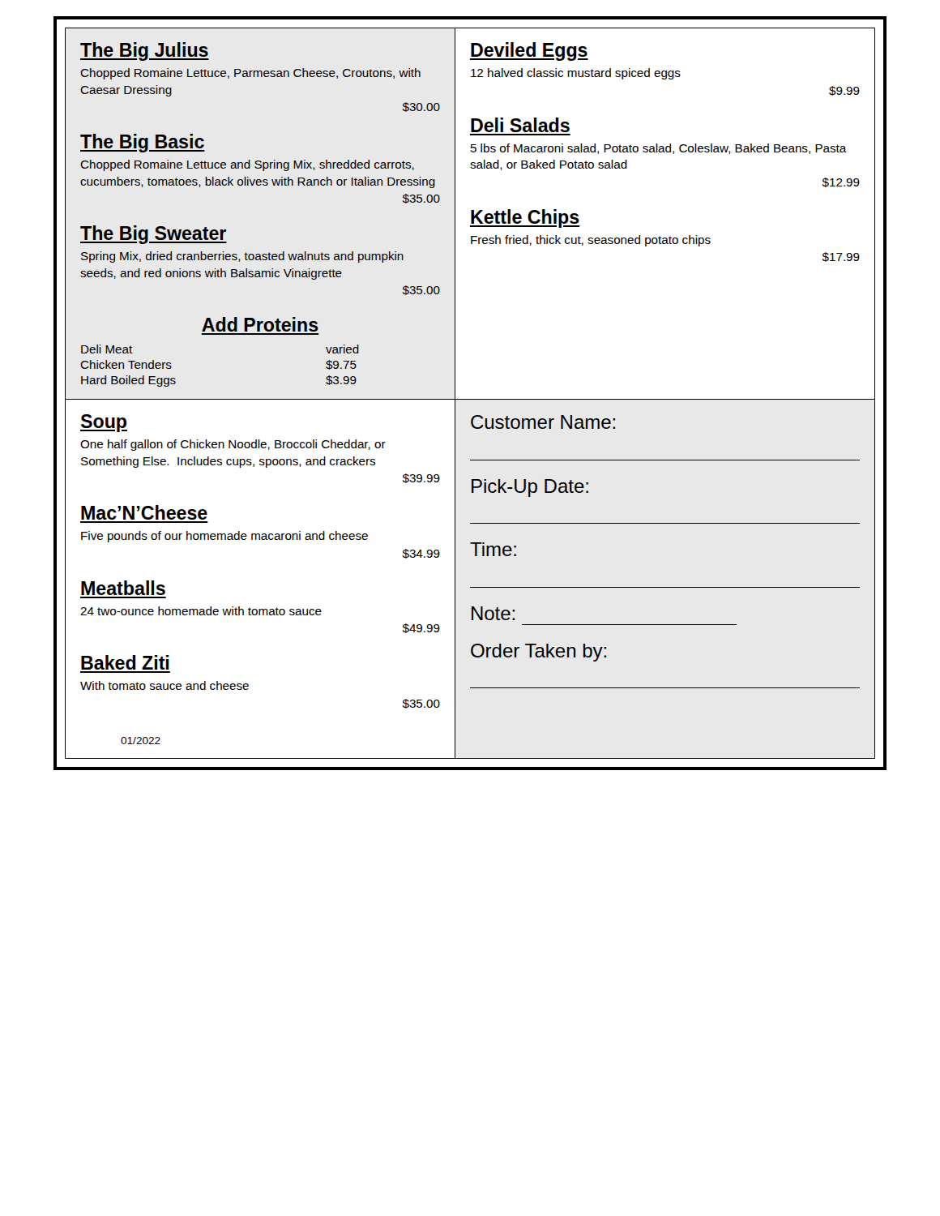| The Big Julius Chopped Romaine Lettuce, Parmesan Cheese, Croutons, with Caesar Dressing $30.00 The Big Basic Chopped Romaine Lettuce and Spring Mix, shredded carrots, cucumbers, tomatoes, black olives with Ranch or Italian Dressing $35.00 The Big Sweater Spring Mix, dried cranberries, toasted walnuts and pumpkin seeds, and red onions with Balsamic Vinaigrette $35.00 Add Proteins / Deli Meat / varied / / Chicken Tenders / $9.75 / / Hard Boiled Eggs / $3.99 / | Deviled Eggs 12 halved classic mustard spiced eggs $9.99 Deli Salads 5 lbs of Macaroni salad, Potato salad, Coleslaw, Baked Beans, Pasta salad, or Baked Potato salad $12.99 Kettle Chips Fresh fried, thick cut, seasoned potato chips $17.99 |
| Soup One half gallon of Chicken Noodle, Broccoli Cheddar, or Something Else. Includes cups, spoons, and crackers $39.99 Mac’N’Cheese Five pounds of our homemade macaroni and cheese $34.99 Meatballs 24 two-ounce homemade with tomato sauce $49.99 Baked Ziti With tomato sauce and cheese $35.00 01/2022 | Customer Name: Pick-Up Date: Time: Note: Order Taken by: |